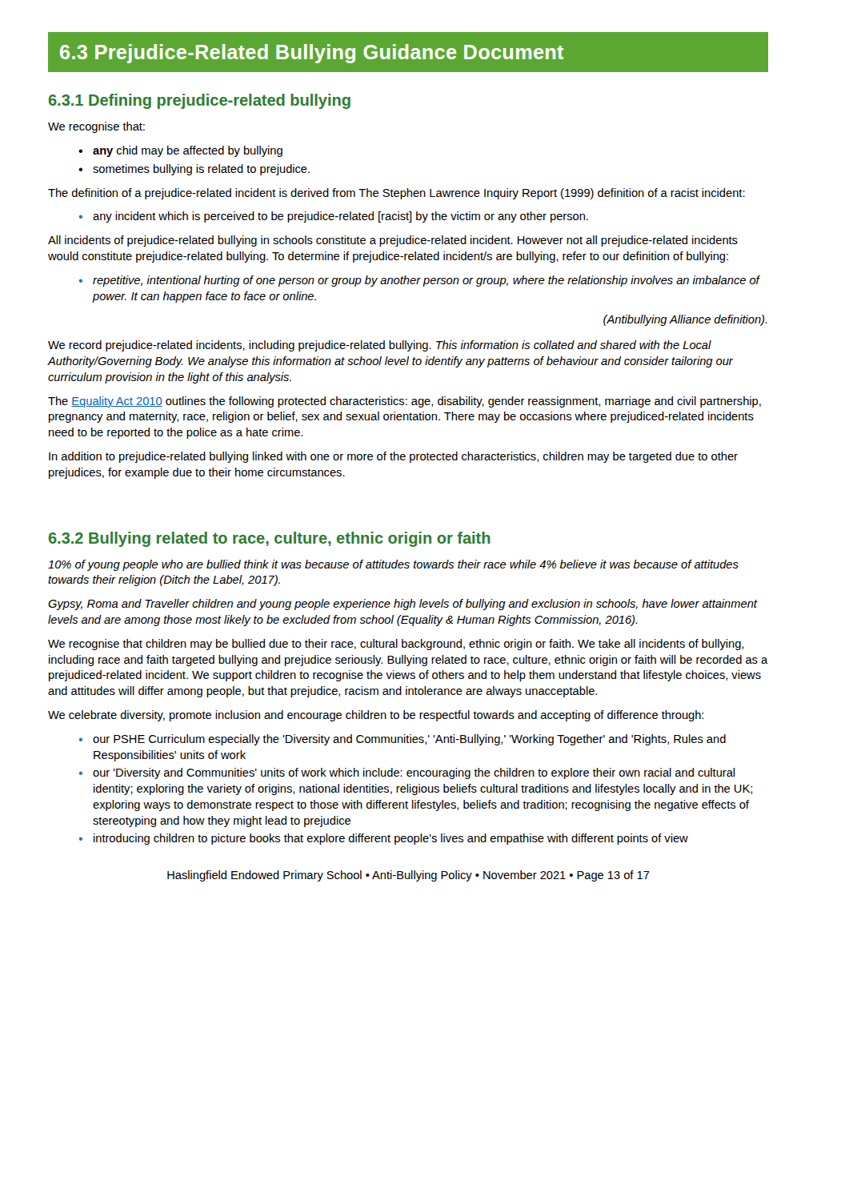6.3 Prejudice-Related Bullying Guidance Document
6.3.1 Defining prejudice-related bullying
We recognise that:
any chid may be affected by bullying
sometimes bullying is related to prejudice.
The definition of a prejudice-related incident is derived from The Stephen Lawrence Inquiry Report (1999) definition of a racist incident:
any incident which is perceived to be prejudice-related [racist] by the victim or any other person.
All incidents of prejudice-related bullying in schools constitute a prejudice-related incident. However not all prejudice-related incidents would constitute prejudice-related bullying. To determine if prejudice-related incident/s are bullying, refer to our definition of bullying:
repetitive, intentional hurting of one person or group by another person or group, where the relationship involves an imbalance of power. It can happen face to face or online.
(Antibullying Alliance definition).
We record prejudice-related incidents, including prejudice-related bullying. This information is collated and shared with the Local Authority/Governing Body. We analyse this information at school level to identify any patterns of behaviour and consider tailoring our curriculum provision in the light of this analysis.
The Equality Act 2010 outlines the following protected characteristics: age, disability, gender reassignment, marriage and civil partnership, pregnancy and maternity, race, religion or belief, sex and sexual orientation. There may be occasions where prejudiced-related incidents need to be reported to the police as a hate crime.
In addition to prejudice-related bullying linked with one or more of the protected characteristics, children may be targeted due to other prejudices, for example due to their home circumstances.
6.3.2 Bullying related to race, culture, ethnic origin or faith
10% of young people who are bullied think it was because of attitudes towards their race while 4% believe it was because of attitudes towards their religion (Ditch the Label, 2017).
Gypsy, Roma and Traveller children and young people experience high levels of bullying and exclusion in schools, have lower attainment levels and are among those most likely to be excluded from school (Equality & Human Rights Commission, 2016).
We recognise that children may be bullied due to their race, cultural background, ethnic origin or faith. We take all incidents of bullying, including race and faith targeted bullying and prejudice seriously. Bullying related to race, culture, ethnic origin or faith will be recorded as a prejudiced-related incident. We support children to recognise the views of others and to help them understand that lifestyle choices, views and attitudes will differ among people, but that prejudice, racism and intolerance are always unacceptable.
We celebrate diversity, promote inclusion and encourage children to be respectful towards and accepting of difference through:
our PSHE Curriculum especially the 'Diversity and Communities,' 'Anti-Bullying,' 'Working Together' and 'Rights, Rules and Responsibilities' units of work
our 'Diversity and Communities' units of work which include: encouraging the children to explore their own racial and cultural identity; exploring the variety of origins, national identities, religious beliefs cultural traditions and lifestyles locally and in the UK; exploring ways to demonstrate respect to those with different lifestyles, beliefs and tradition; recognising the negative effects of stereotyping and how they might lead to prejudice
introducing children to picture books that explore different people's lives and empathise with different points of view
Haslingfield Endowed Primary School • Anti-Bullying Policy • November 2021 • Page 13 of 17